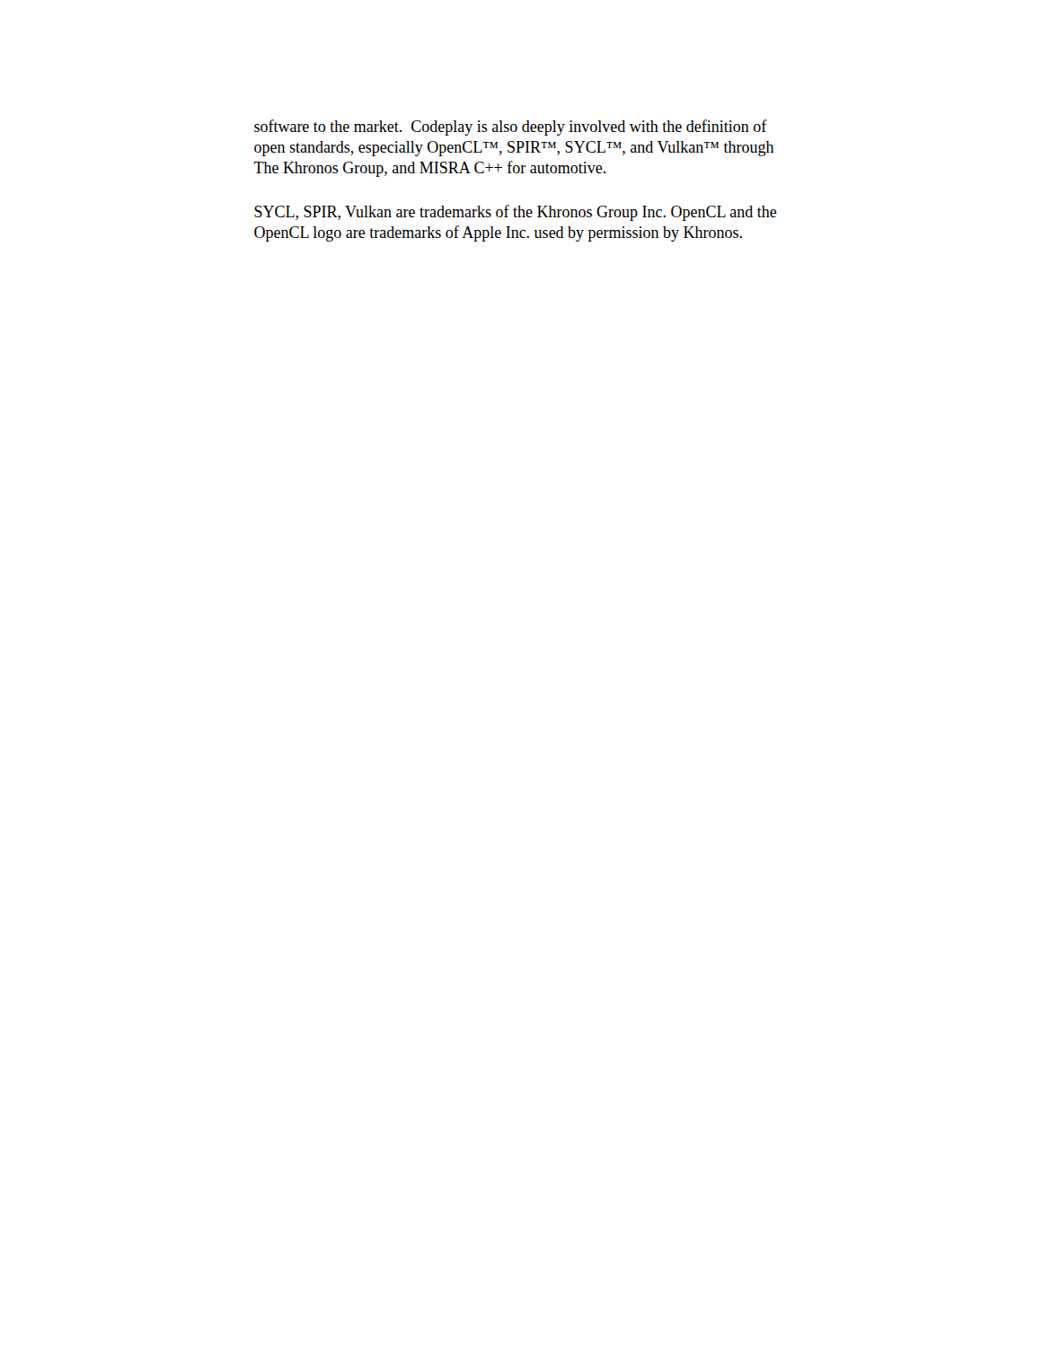software to the market. Codeplay is also deeply involved with the definition of open standards, especially OpenCL™, SPIR™, SYCL™, and Vulkan™ through The Khronos Group, and MISRA C++ for automotive.
SYCL, SPIR, Vulkan are trademarks of the Khronos Group Inc. OpenCL and the OpenCL logo are trademarks of Apple Inc. used by permission by Khronos.